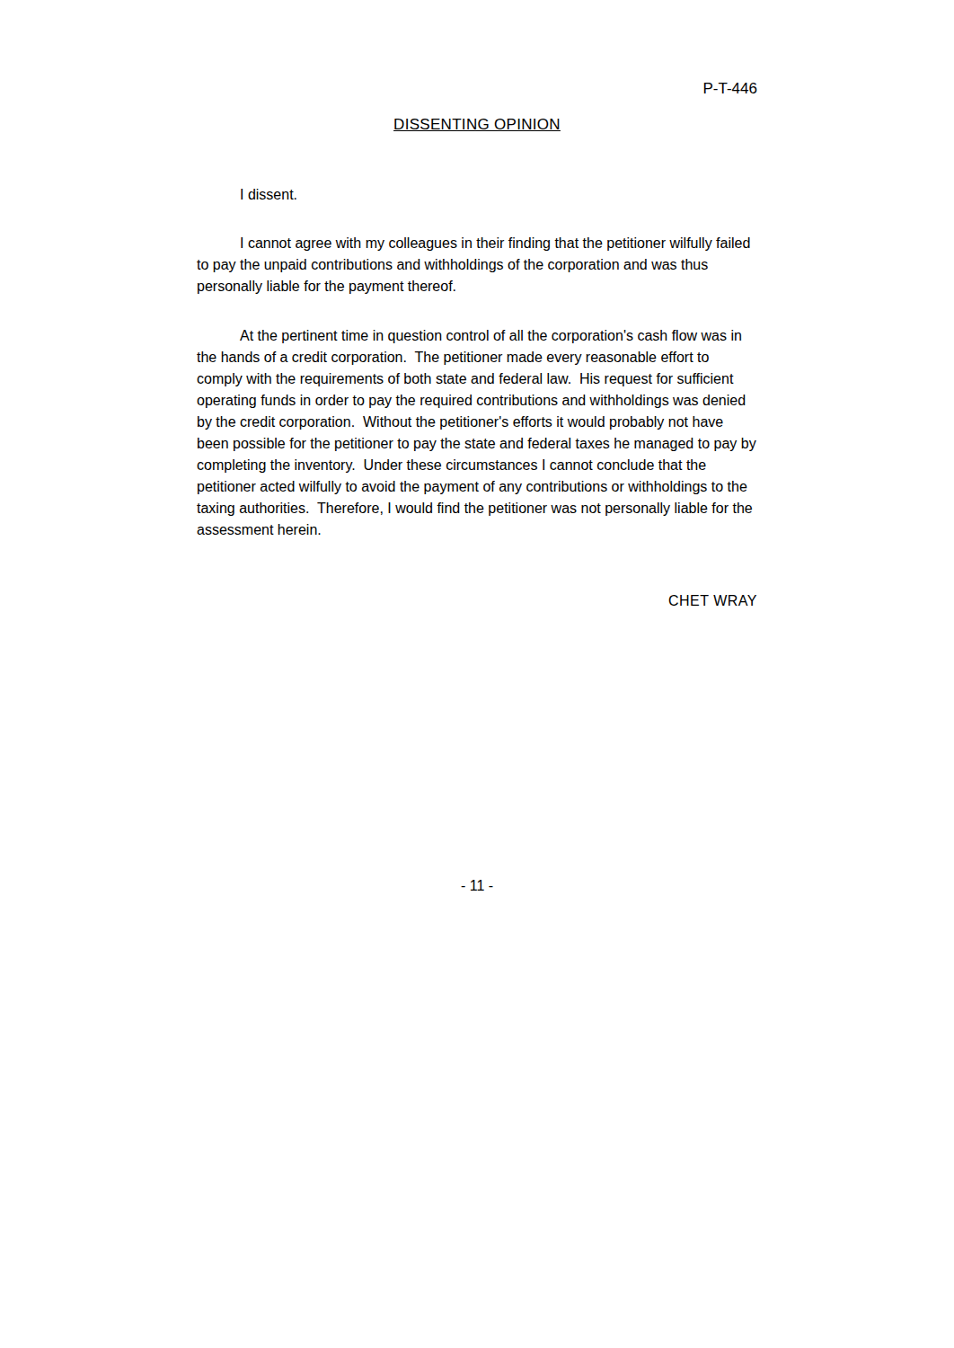P-T-446
DISSENTING OPINION
I dissent.
I cannot agree with my colleagues in their finding that the petitioner wilfully failed to pay the unpaid contributions and withholdings of the corporation and was thus personally liable for the payment thereof.
At the pertinent time in question control of all the corporation's cash flow was in the hands of a credit corporation. The petitioner made every reasonable effort to comply with the requirements of both state and federal law. His request for sufficient operating funds in order to pay the required contributions and withholdings was denied by the credit corporation. Without the petitioner's efforts it would probably not have been possible for the petitioner to pay the state and federal taxes he managed to pay by completing the inventory. Under these circumstances I cannot conclude that the petitioner acted wilfully to avoid the payment of any contributions or withholdings to the taxing authorities. Therefore, I would find the petitioner was not personally liable for the assessment herein.
CHET WRAY
- 11 -